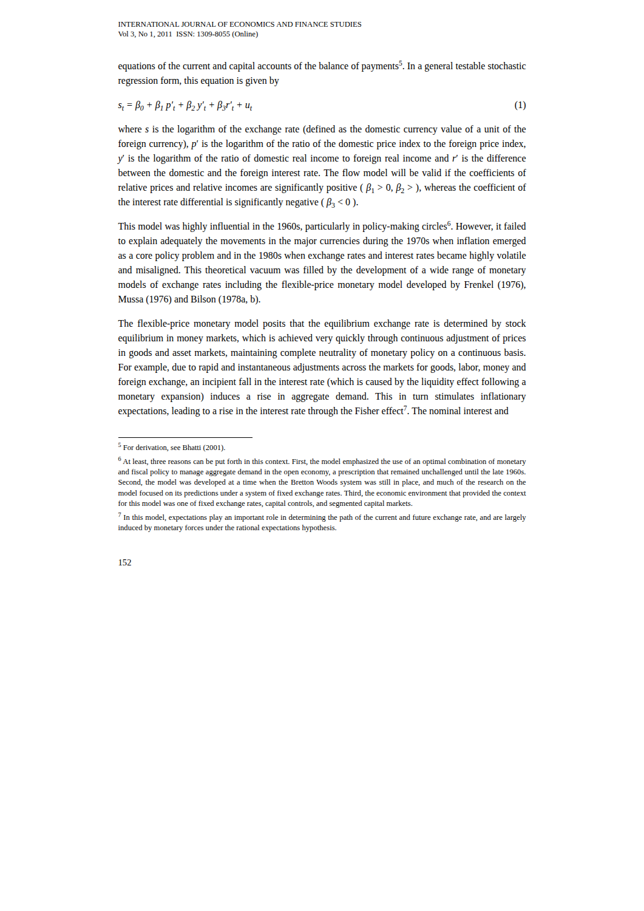INTERNATIONAL JOURNAL OF ECONOMICS AND FINANCE STUDIES
Vol 3, No 1, 2011 ISSN: 1309-8055 (Online)
equations of the current and capital accounts of the balance of payments5. In a general testable stochastic regression form, this equation is given by
st = β0 + β1 p′t + β2 y′t + β3r′t + ut (1)
where s is the logarithm of the exchange rate (defined as the domestic currency value of a unit of the foreign currency), p′ is the logarithm of the ratio of the domestic price index to the foreign price index, y′ is the logarithm of the ratio of domestic real income to foreign real income and r′ is the difference between the domestic and the foreign interest rate. The flow model will be valid if the coefficients of relative prices and relative incomes are significantly positive ( β1 > 0, β2 > ), whereas the coefficient of the interest rate differential is significantly negative ( β3 < 0 ).
This model was highly influential in the 1960s, particularly in policy-making circles6. However, it failed to explain adequately the movements in the major currencies during the 1970s when inflation emerged as a core policy problem and in the 1980s when exchange rates and interest rates became highly volatile and misaligned. This theoretical vacuum was filled by the development of a wide range of monetary models of exchange rates including the flexible-price monetary model developed by Frenkel (1976), Mussa (1976) and Bilson (1978a, b).
The flexible-price monetary model posits that the equilibrium exchange rate is determined by stock equilibrium in money markets, which is achieved very quickly through continuous adjustment of prices in goods and asset markets, maintaining complete neutrality of monetary policy on a continuous basis. For example, due to rapid and instantaneous adjustments across the markets for goods, labor, money and foreign exchange, an incipient fall in the interest rate (which is caused by the liquidity effect following a monetary expansion) induces a rise in aggregate demand. This in turn stimulates inflationary expectations, leading to a rise in the interest rate through the Fisher effect7. The nominal interest and
5 For derivation, see Bhatti (2001).
6 At least, three reasons can be put forth in this context. First, the model emphasized the use of an optimal combination of monetary and fiscal policy to manage aggregate demand in the open economy, a prescription that remained unchallenged until the late 1960s. Second, the model was developed at a time when the Bretton Woods system was still in place, and much of the research on the model focused on its predictions under a system of fixed exchange rates. Third, the economic environment that provided the context for this model was one of fixed exchange rates, capital controls, and segmented capital markets.
7 In this model, expectations play an important role in determining the path of the current and future exchange rate, and are largely induced by monetary forces under the rational expectations hypothesis.
152